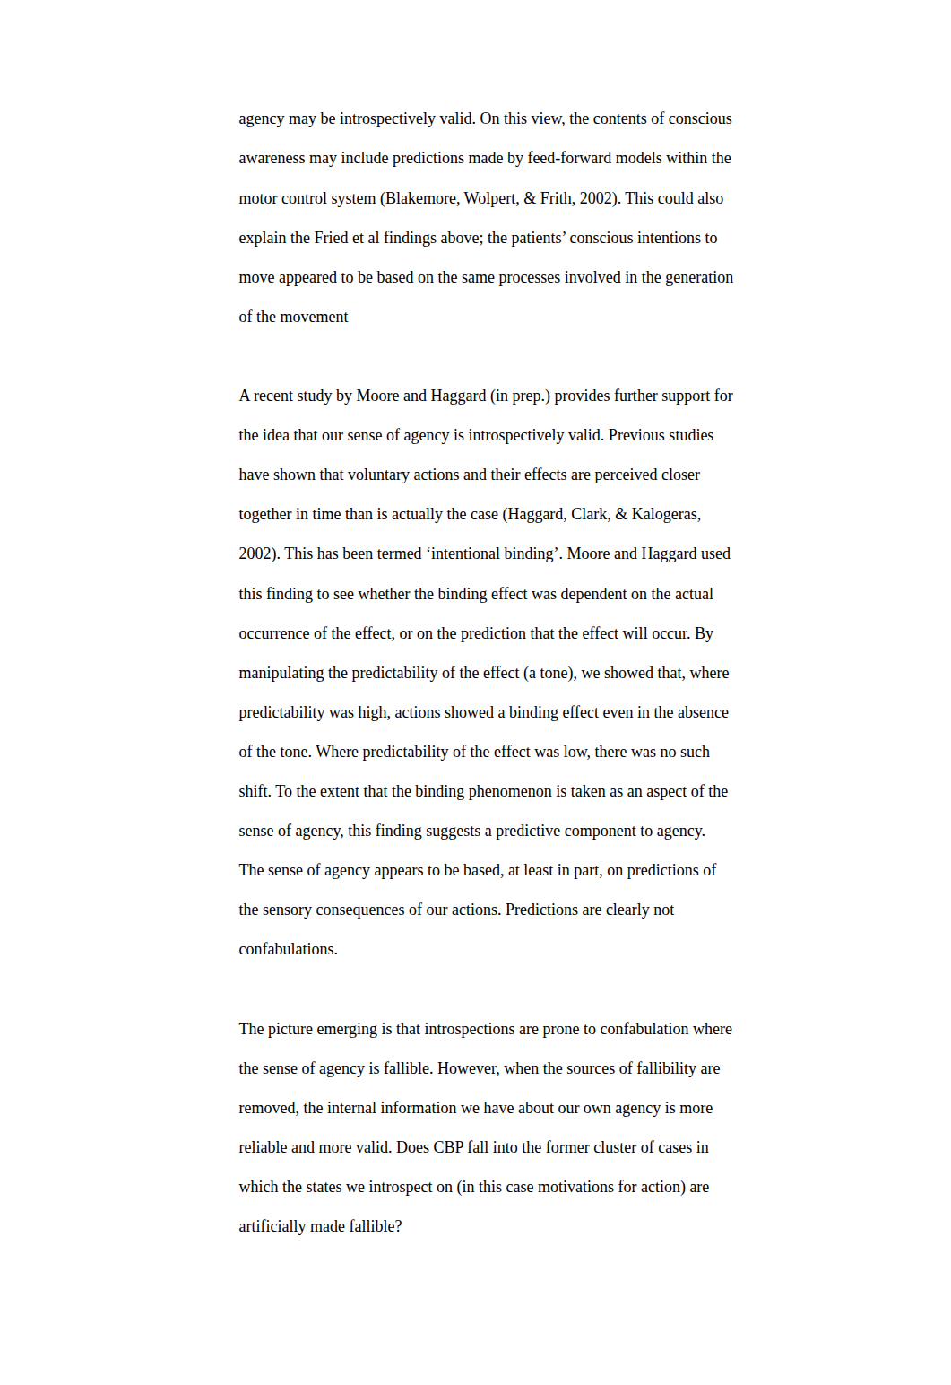agency may be introspectively valid. On this view, the contents of conscious awareness may include predictions made by feed-forward models within the motor control system (Blakemore, Wolpert, & Frith, 2002). This could also explain the Fried et al findings above; the patients’ conscious intentions to move appeared to be based on the same processes involved in the generation of the movement
A recent study by Moore and Haggard (in prep.) provides further support for the idea that our sense of agency is introspectively valid. Previous studies have shown that voluntary actions and their effects are perceived closer together in time than is actually the case (Haggard, Clark, & Kalogeras, 2002). This has been termed ‘intentional binding’. Moore and Haggard used this finding to see whether the binding effect was dependent on the actual occurrence of the effect, or on the prediction that the effect will occur. By manipulating the predictability of the effect (a tone), we showed that, where predictability was high, actions showed a binding effect even in the absence of the tone. Where predictability of the effect was low, there was no such shift. To the extent that the binding phenomenon is taken as an aspect of the sense of agency, this finding suggests a predictive component to agency. The sense of agency appears to be based, at least in part, on predictions of the sensory consequences of our actions. Predictions are clearly not confabulations.
The picture emerging is that introspections are prone to confabulation where the sense of agency is fallible. However, when the sources of fallibility are removed, the internal information we have about our own agency is more reliable and more valid. Does CBP fall into the former cluster of cases in which the states we introspect on (in this case motivations for action) are artificially made fallible?